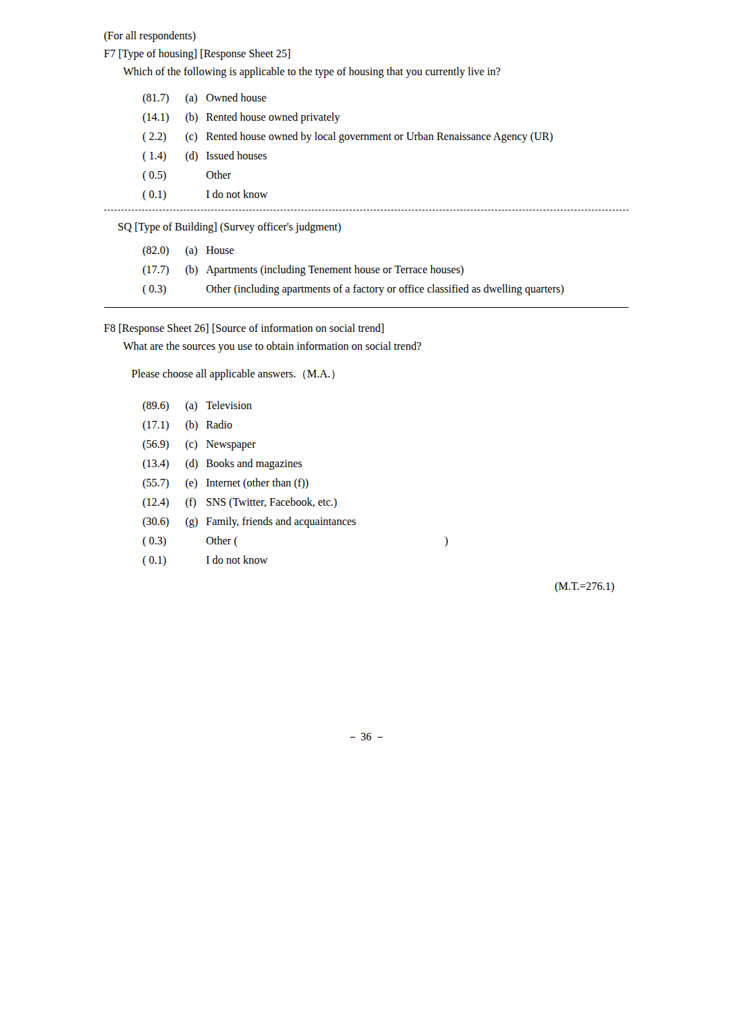(For all respondents)
F7 [Type of housing] [Response Sheet 25]
Which of the following is applicable to the type of housing that you currently live in?
(81.7) (a) Owned house
(14.1) (b) Rented house owned privately
( 2.2) (c) Rented house owned by local government or Urban Renaissance Agency (UR)
( 1.4) (d) Issued houses
( 0.5) Other
( 0.1) I do not know
SQ [Type of Building] (Survey officer's judgment)
(82.0) (a) House
(17.7) (b) Apartments (including Tenement house or Terrace houses)
( 0.3) Other (including apartments of a factory or office classified as dwelling quarters)
F8 [Response Sheet 26] [Source of information on social trend]
What are the sources you use to obtain information on social trend?
Please choose all applicable answers.（M.A.）
(89.6) (a) Television
(17.1) (b) Radio
(56.9) (c) Newspaper
(13.4) (d) Books and magazines
(55.7) (e) Internet (other than (f))
(12.4) (f) SNS (Twitter, Facebook, etc.)
(30.6) (g) Family, friends and acquaintances
( 0.3) Other ( )
( 0.1) I do not know
(M.T.=276.1)
－ 36 －